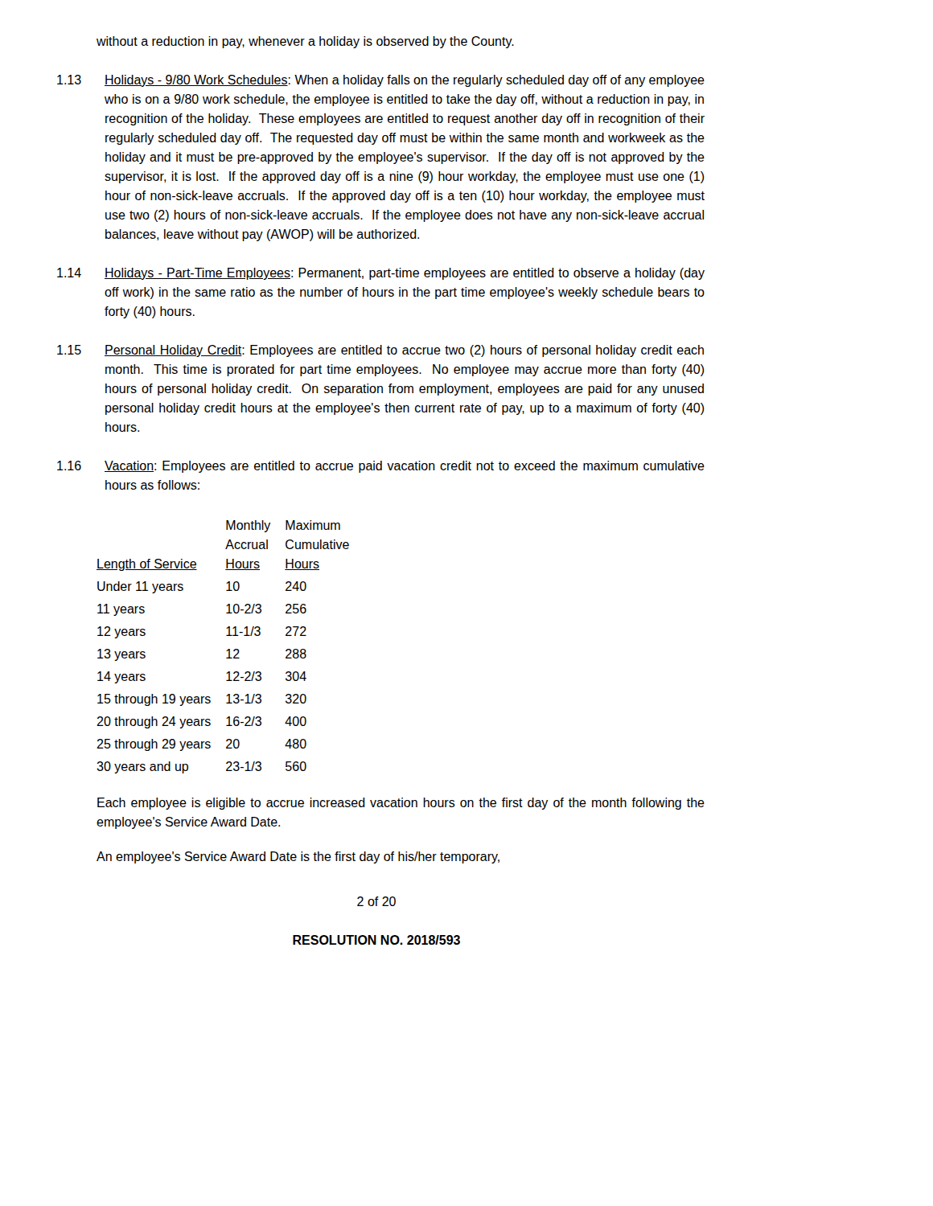without a reduction in pay, whenever a holiday is observed by the County.
1.13
Holidays - 9/80 Work Schedules: When a holiday falls on the regularly scheduled day off of any employee who is on a 9/80 work schedule, the employee is entitled to take the day off, without a reduction in pay, in recognition of the holiday. These employees are entitled to request another day off in recognition of their regularly scheduled day off. The requested day off must be within the same month and workweek as the holiday and it must be pre-approved by the employee's supervisor. If the day off is not approved by the supervisor, it is lost. If the approved day off is a nine (9) hour workday, the employee must use one (1) hour of non-sick-leave accruals. If the approved day off is a ten (10) hour workday, the employee must use two (2) hours of non-sick-leave accruals. If the employee does not have any non-sick-leave accrual balances, leave without pay (AWOP) will be authorized.
1.14
Holidays - Part-Time Employees: Permanent, part-time employees are entitled to observe a holiday (day off work) in the same ratio as the number of hours in the part time employee's weekly schedule bears to forty (40) hours.
1.15
Personal Holiday Credit: Employees are entitled to accrue two (2) hours of personal holiday credit each month. This time is prorated for part time employees. No employee may accrue more than forty (40) hours of personal holiday credit. On separation from employment, employees are paid for any unused personal holiday credit hours at the employee's then current rate of pay, up to a maximum of forty (40) hours.
1.16
Vacation: Employees are entitled to accrue paid vacation credit not to exceed the maximum cumulative hours as follows:
| Length of Service | Monthly Accrual Hours | Maximum Cumulative Hours |
| --- | --- | --- |
| Under 11 years | 10 | 240 |
| 11 years | 10-2/3 | 256 |
| 12 years | 11-1/3 | 272 |
| 13 years | 12 | 288 |
| 14 years | 12-2/3 | 304 |
| 15 through 19 years | 13-1/3 | 320 |
| 20 through 24 years | 16-2/3 | 400 |
| 25 through 29 years | 20 | 480 |
| 30 years and up | 23-1/3 | 560 |
Each employee is eligible to accrue increased vacation hours on the first day of the month following the employee's Service Award Date.
An employee's Service Award Date is the first day of his/her temporary,
2 of 20
RESOLUTION NO. 2018/593